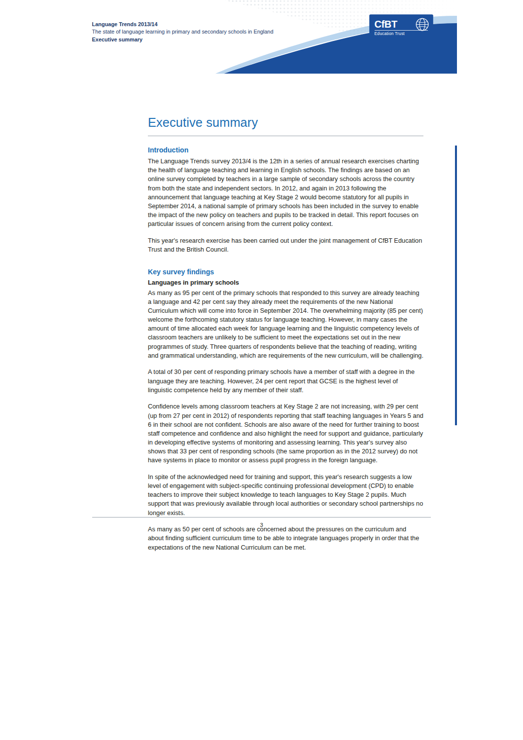Language Trends 2013/14
The state of language learning in primary and secondary schools in England
Executive summary
Cf BT
Education Trust
Executive summary
Introduction
The Language Trends survey 2013/4 is the 12th in a series of annual research exercises charting the health of language teaching and learning in English schools. The findings are based on an online survey completed by teachers in a large sample of secondary schools across the country from both the state and independent sectors. In 2012, and again in 2013 following the announcement that language teaching at Key Stage 2 would become statutory for all pupils in September 2014, a national sample of primary schools has been included in the survey to enable the impact of the new policy on teachers and pupils to be tracked in detail. This report focuses on particular issues of concern arising from the current policy context.
This year's research exercise has been carried out under the joint management of CfBT Education Trust and the British Council.
Key survey findings
Languages in primary schools
As many as 95 per cent of the primary schools that responded to this survey are already teaching a language and 42 per cent say they already meet the requirements of the new National Curriculum which will come into force in September 2014. The overwhelming majority (85 per cent) welcome the forthcoming statutory status for language teaching. However, in many cases the amount of time allocated each week for language learning and the linguistic competency levels of classroom teachers are unlikely to be sufficient to meet the expectations set out in the new programmes of study. Three quarters of respondents believe that the teaching of reading, writing and grammatical understanding, which are requirements of the new curriculum, will be challenging.
A total of 30 per cent of responding primary schools have a member of staff with a degree in the language they are teaching. However, 24 per cent report that GCSE is the highest level of linguistic competence held by any member of their staff.
Confidence levels among classroom teachers at Key Stage 2 are not increasing, with 29 per cent (up from 27 per cent in 2012) of respondents reporting that staff teaching languages in Years 5 and 6 in their school are not confident. Schools are also aware of the need for further training to boost staff competence and confidence and also highlight the need for support and guidance, particularly in developing effective systems of monitoring and assessing learning. This year's survey also shows that 33 per cent of responding schools (the same proportion as in the 2012 survey) do not have systems in place to monitor or assess pupil progress in the foreign language.
In spite of the acknowledged need for training and support, this year's research suggests a low level of engagement with subject-specific continuing professional development (CPD) to enable teachers to improve their subject knowledge to teach languages to Key Stage 2 pupils. Much support that was previously available through local authorities or secondary school partnerships no longer exists.
As many as 50 per cent of schools are concerned about the pressures on the curriculum and about finding sufficient curriculum time to be able to integrate languages properly in order that the expectations of the new National Curriculum can be met.
3